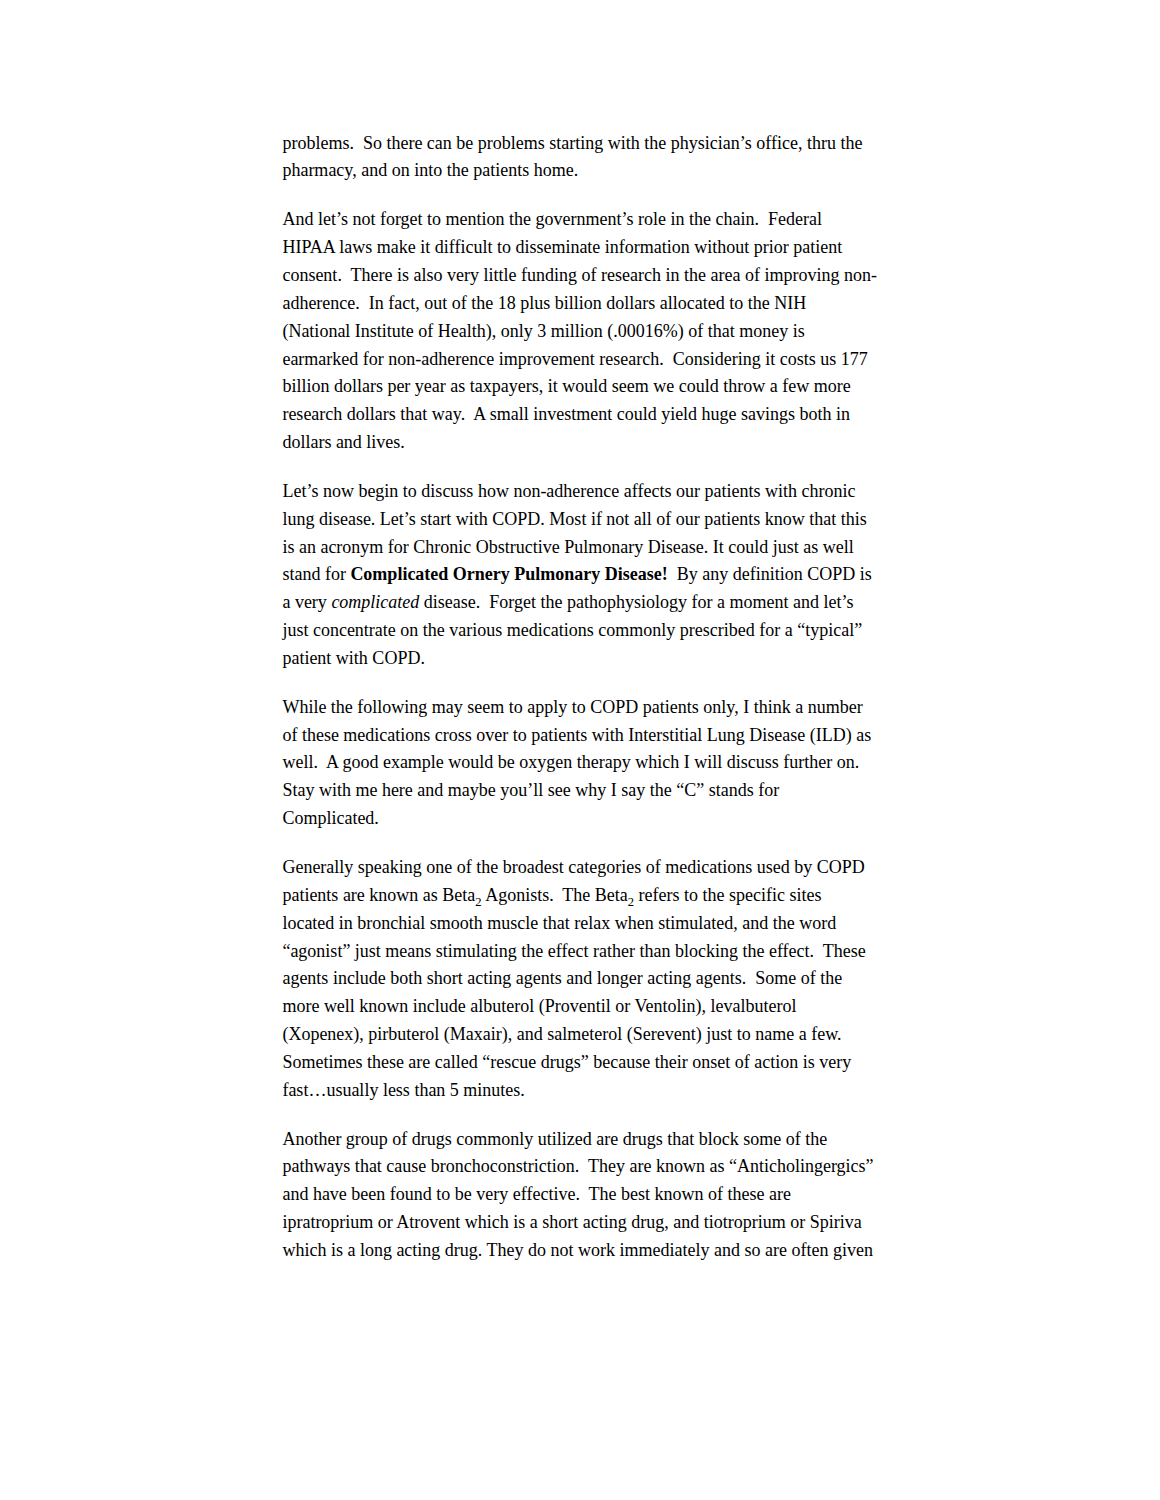problems. So there can be problems starting with the physician’s office, thru the pharmacy, and on into the patients home.
And let’s not forget to mention the government’s role in the chain. Federal HIPAA laws make it difficult to disseminate information without prior patient consent. There is also very little funding of research in the area of improving non-adherence. In fact, out of the 18 plus billion dollars allocated to the NIH (National Institute of Health), only 3 million (.00016%) of that money is earmarked for non-adherence improvement research. Considering it costs us 177 billion dollars per year as taxpayers, it would seem we could throw a few more research dollars that way. A small investment could yield huge savings both in dollars and lives.
Let’s now begin to discuss how non-adherence affects our patients with chronic lung disease. Let’s start with COPD. Most if not all of our patients know that this is an acronym for Chronic Obstructive Pulmonary Disease. It could just as well stand for Complicated Ornery Pulmonary Disease! By any definition COPD is a very complicated disease. Forget the pathophysiology for a moment and let’s just concentrate on the various medications commonly prescribed for a “typical” patient with COPD.
While the following may seem to apply to COPD patients only, I think a number of these medications cross over to patients with Interstitial Lung Disease (ILD) as well. A good example would be oxygen therapy which I will discuss further on. Stay with me here and maybe you’ll see why I say the “C” stands for Complicated.
Generally speaking one of the broadest categories of medications used by COPD patients are known as Beta2 Agonists. The Beta2 refers to the specific sites located in bronchial smooth muscle that relax when stimulated, and the word “agonist” just means stimulating the effect rather than blocking the effect. These agents include both short acting agents and longer acting agents. Some of the more well known include albuterol (Proventil or Ventolin), levalbuterol (Xopenex), pirbuterol (Maxair), and salmeterol (Serevent) just to name a few. Sometimes these are called “rescue drugs” because their onset of action is very fast…usually less than 5 minutes.
Another group of drugs commonly utilized are drugs that block some of the pathways that cause bronchoconstriction. They are known as “Anticholingergics” and have been found to be very effective. The best known of these are ipratroprium or Atrovent which is a short acting drug, and tiotroprium or Spiriva which is a long acting drug. They do not work immediately and so are often given